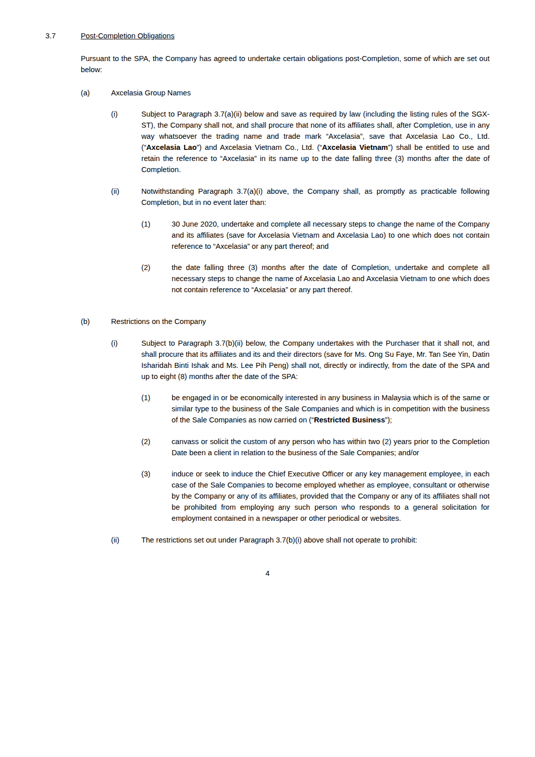3.7 Post-Completion Obligations
Pursuant to the SPA, the Company has agreed to undertake certain obligations post-Completion, some of which are set out below:
(a)
Axcelasia Group Names
(i)
Subject to Paragraph 3.7(a)(ii) below and save as required by law (including the listing rules of the SGX-ST), the Company shall not, and shall procure that none of its affiliates shall, after Completion, use in any way whatsoever the trading name and trade mark “Axcelasia”, save that Axcelasia Lao Co., Ltd. (“Axcelasia Lao”) and Axcelasia Vietnam Co., Ltd. (“Axcelasia Vietnam”) shall be entitled to use and retain the reference to “Axcelasia” in its name up to the date falling three (3) months after the date of Completion.
(ii)
Notwithstanding Paragraph 3.7(a)(i) above, the Company shall, as promptly as practicable following Completion, but in no event later than:
(1)
30 June 2020, undertake and complete all necessary steps to change the name of the Company and its affiliates (save for Axcelasia Vietnam and Axcelasia Lao) to one which does not contain reference to “Axcelasia” or any part thereof; and
(2)
the date falling three (3) months after the date of Completion, undertake and complete all necessary steps to change the name of Axcelasia Lao and Axcelasia Vietnam to one which does not contain reference to “Axcelasia” or any part thereof.
(b)
Restrictions on the Company
(i)
Subject to Paragraph 3.7(b)(ii) below, the Company undertakes with the Purchaser that it shall not, and shall procure that its affiliates and its and their directors (save for Ms. Ong Su Faye, Mr. Tan See Yin, Datin Isharidah Binti Ishak and Ms. Lee Pih Peng) shall not, directly or indirectly, from the date of the SPA and up to eight (8) months after the date of the SPA:
(1)
be engaged in or be economically interested in any business in Malaysia which is of the same or similar type to the business of the Sale Companies and which is in competition with the business of the Sale Companies as now carried on (“Restricted Business”);
(2)
canvass or solicit the custom of any person who has within two (2) years prior to the Completion Date been a client in relation to the business of the Sale Companies; and/or
(3)
induce or seek to induce the Chief Executive Officer or any key management employee, in each case of the Sale Companies to become employed whether as employee, consultant or otherwise by the Company or any of its affiliates, provided that the Company or any of its affiliates shall not be prohibited from employing any such person who responds to a general solicitation for employment contained in a newspaper or other periodical or websites.
(ii)
The restrictions set out under Paragraph 3.7(b)(i) above shall not operate to prohibit:
4